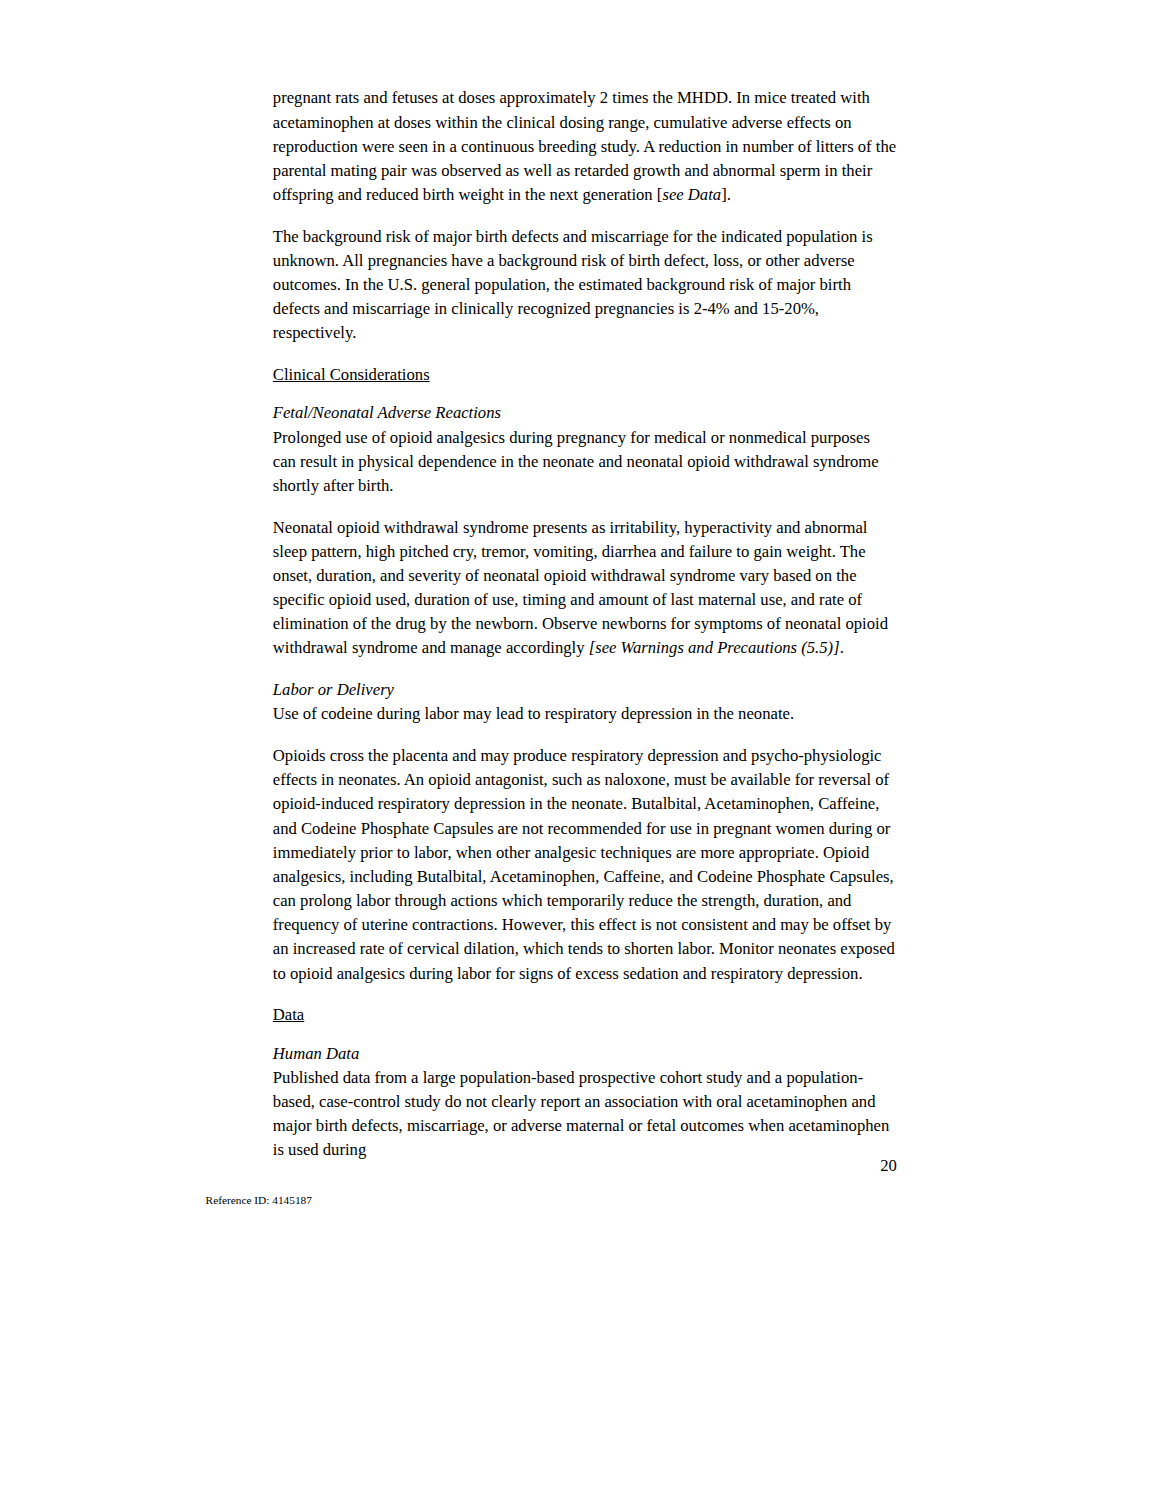pregnant rats and fetuses at doses approximately 2 times the MHDD. In mice treated with acetaminophen at doses within the clinical dosing range, cumulative adverse effects on reproduction were seen in a continuous breeding study. A reduction in number of litters of the parental mating pair was observed as well as retarded growth and abnormal sperm in their offspring and reduced birth weight in the next generation [see Data].
The background risk of major birth defects and miscarriage for the indicated population is unknown. All pregnancies have a background risk of birth defect, loss, or other adverse outcomes. In the U.S. general population, the estimated background risk of major birth defects and miscarriage in clinically recognized pregnancies is 2-4% and 15-20%, respectively.
Clinical Considerations
Fetal/Neonatal Adverse Reactions
Prolonged use of opioid analgesics during pregnancy for medical or nonmedical purposes can result in physical dependence in the neonate and neonatal opioid withdrawal syndrome shortly after birth.
Neonatal opioid withdrawal syndrome presents as irritability, hyperactivity and abnormal sleep pattern, high pitched cry, tremor, vomiting, diarrhea and failure to gain weight. The onset, duration, and severity of neonatal opioid withdrawal syndrome vary based on the specific opioid used, duration of use, timing and amount of last maternal use, and rate of elimination of the drug by the newborn. Observe newborns for symptoms of neonatal opioid withdrawal syndrome and manage accordingly [see Warnings and Precautions (5.5)].
Labor or Delivery
Use of codeine during labor may lead to respiratory depression in the neonate.
Opioids cross the placenta and may produce respiratory depression and psycho-physiologic effects in neonates. An opioid antagonist, such as naloxone, must be available for reversal of opioid-induced respiratory depression in the neonate. Butalbital, Acetaminophen, Caffeine, and Codeine Phosphate Capsules are not recommended for use in pregnant women during or immediately prior to labor, when other analgesic techniques are more appropriate. Opioid analgesics, including Butalbital, Acetaminophen, Caffeine, and Codeine Phosphate Capsules, can prolong labor through actions which temporarily reduce the strength, duration, and frequency of uterine contractions. However, this effect is not consistent and may be offset by an increased rate of cervical dilation, which tends to shorten labor. Monitor neonates exposed to opioid analgesics during labor for signs of excess sedation and respiratory depression.
Data
Human Data
Published data from a large population-based prospective cohort study and a population-based, case-control study do not clearly report an association with oral acetaminophen and major birth defects, miscarriage, or adverse maternal or fetal outcomes when acetaminophen is used during
20
Reference ID: 4145187